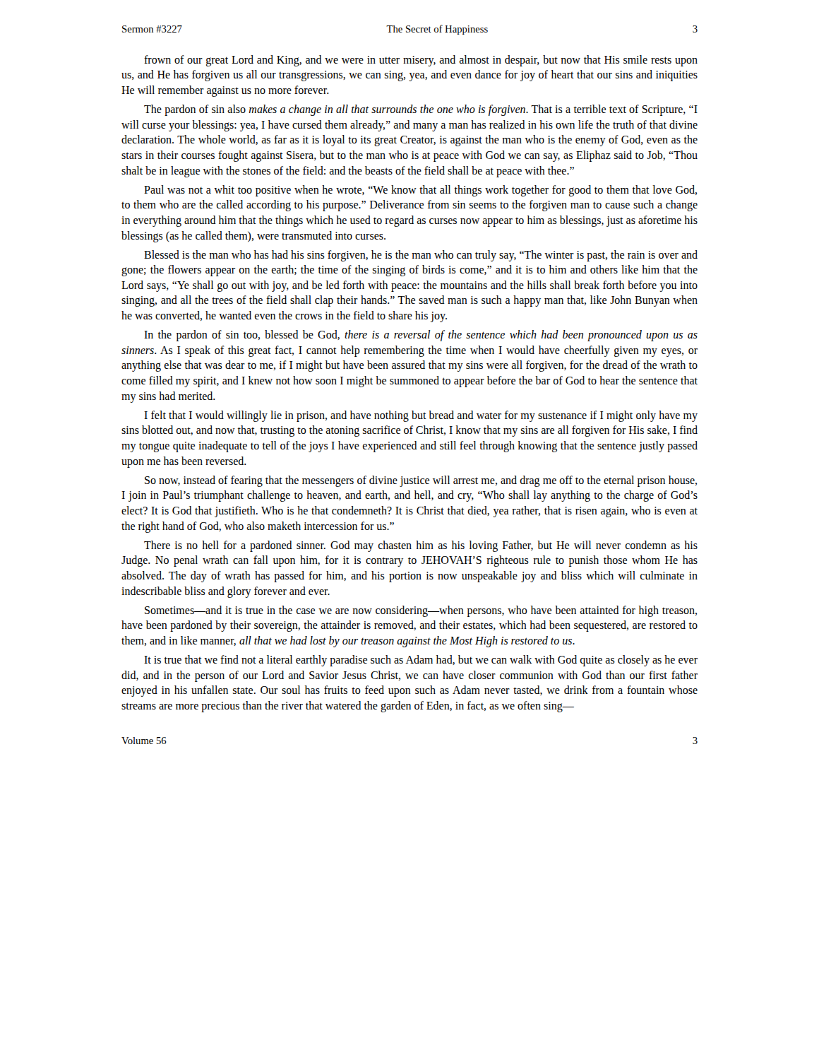Sermon #3227 The Secret of Happiness 3
frown of our great Lord and King, and we were in utter misery, and almost in despair, but now that His smile rests upon us, and He has forgiven us all our transgressions, we can sing, yea, and even dance for joy of heart that our sins and iniquities He will remember against us no more forever.
The pardon of sin also makes a change in all that surrounds the one who is forgiven. That is a terrible text of Scripture, “I will curse your blessings: yea, I have cursed them already,” and many a man has realized in his own life the truth of that divine declaration. The whole world, as far as it is loyal to its great Creator, is against the man who is the enemy of God, even as the stars in their courses fought against Sisera, but to the man who is at peace with God we can say, as Eliphaz said to Job, “Thou shalt be in league with the stones of the field: and the beasts of the field shall be at peace with thee.”
Paul was not a whit too positive when he wrote, “We know that all things work together for good to them that love God, to them who are the called according to his purpose.” Deliverance from sin seems to the forgiven man to cause such a change in everything around him that the things which he used to regard as curses now appear to him as blessings, just as aforetime his blessings (as he called them), were transmuted into curses.
Blessed is the man who has had his sins forgiven, he is the man who can truly say, “The winter is past, the rain is over and gone; the flowers appear on the earth; the time of the singing of birds is come,” and it is to him and others like him that the Lord says, “Ye shall go out with joy, and be led forth with peace: the mountains and the hills shall break forth before you into singing, and all the trees of the field shall clap their hands.” The saved man is such a happy man that, like John Bunyan when he was converted, he wanted even the crows in the field to share his joy.
In the pardon of sin too, blessed be God, there is a reversal of the sentence which had been pronounced upon us as sinners. As I speak of this great fact, I cannot help remembering the time when I would have cheerfully given my eyes, or anything else that was dear to me, if I might but have been assured that my sins were all forgiven, for the dread of the wrath to come filled my spirit, and I knew not how soon I might be summoned to appear before the bar of God to hear the sentence that my sins had merited.
I felt that I would willingly lie in prison, and have nothing but bread and water for my sustenance if I might only have my sins blotted out, and now that, trusting to the atoning sacrifice of Christ, I know that my sins are all forgiven for His sake, I find my tongue quite inadequate to tell of the joys I have experienced and still feel through knowing that the sentence justly passed upon me has been reversed.
So now, instead of fearing that the messengers of divine justice will arrest me, and drag me off to the eternal prison house, I join in Paul’s triumphant challenge to heaven, and earth, and hell, and cry, “Who shall lay anything to the charge of God’s elect? It is God that justifieth. Who is he that condemneth? It is Christ that died, yea rather, that is risen again, who is even at the right hand of God, who also maketh intercession for us.”
There is no hell for a pardoned sinner. God may chasten him as his loving Father, but He will never condemn as his Judge. No penal wrath can fall upon him, for it is contrary to JEHOVAH’S righteous rule to punish those whom He has absolved. The day of wrath has passed for him, and his portion is now unspeakable joy and bliss which will culminate in indescribable bliss and glory forever and ever.
Sometimes—and it is true in the case we are now considering—when persons, who have been attainted for high treason, have been pardoned by their sovereign, the attainder is removed, and their estates, which had been sequestered, are restored to them, and in like manner, all that we had lost by our treason against the Most High is restored to us.
It is true that we find not a literal earthly paradise such as Adam had, but we can walk with God quite as closely as he ever did, and in the person of our Lord and Savior Jesus Christ, we can have closer communion with God than our first father enjoyed in his unfallen state. Our soul has fruits to feed upon such as Adam never tasted, we drink from a fountain whose streams are more precious than the river that watered the garden of Eden, in fact, as we often sing—
Volume 56 3